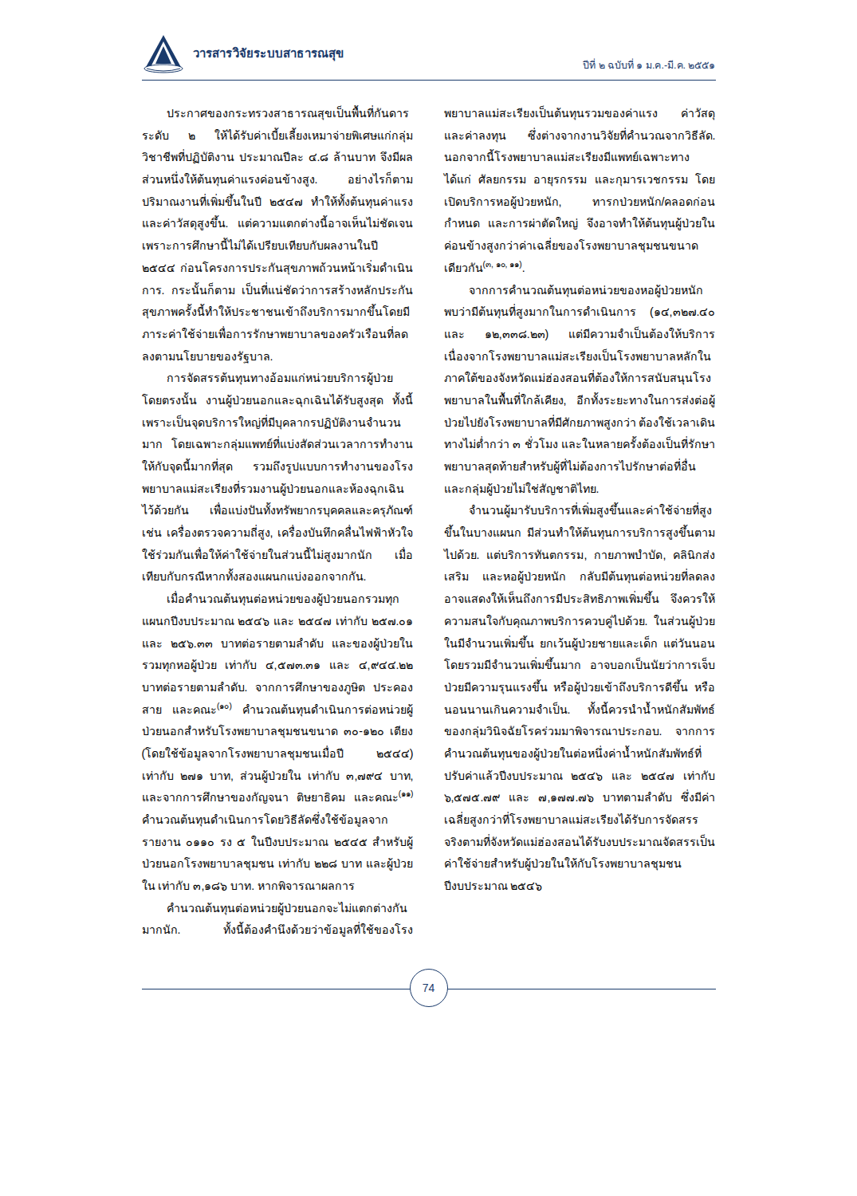วารสารวิจัยระบบสาธารณสุข
ปีที่ ๒ ฉบับที่ ๑ ม.ค.-มี.ค. ๒๕๕๑
ประกาศของกระทรวงสาธารณสุขเป็นพื้นที่กันดารระดับ ๒ ให้ได้รับค่าเบี้ยเลี้ยงเหมาจ่ายพิเศษแก่กลุ่มวิชาชีพที่ปฏิบัติงาน ประมาณปีละ ๔.๘ ล้านบาท จึงมีผลส่วนหนึ่งให้ต้นทุนค่าแรงค่อนข้างสูง. อย่างไรก็ตามปริมาณงานที่เพิ่มขึ้นในปี ๒๕๔๗ ทำให้ทั้งต้นทุนค่าแรงและค่าวัสดุสูงขึ้น. แต่ความแตกต่างนี้อาจเห็นไม่ชัดเจน เพราะการศึกษานี้ไม่ได้เปรียบเทียบกับผลงานในปี ๒๕๔๔ ก่อนโครงการประกันสุขภาพถ้วนหน้าเริ่มดำเนินการ. กระนั้นก็ตาม เป็นที่แน่ชัดว่าการสร้างหลักประกันสุขภาพครั้งนี้ทำให้ประชาชนเข้าถึงบริการมากขึ้นโดยมีภาระค่าใช้จ่ายเพื่อการรักษาพยาบาลของครัวเรือนที่ลดลงตามนโยบายของรัฐบาล.
การจัดสรรต้นทุนทางอ้อมแก่หน่วยบริการผู้ป่วยโดยตรงนั้น งานผู้ป่วยนอกและฉุกเฉินได้รับสูงสุด ทั้งนี้เพราะเป็นจุดบริการใหญ่ที่มีบุคลากรปฏิบัติงานจำนวนมาก โดยเฉพาะกลุ่มแพทย์ที่แบ่งสัดส่วนเวลาการทำงานให้กับจุดนี้มากที่สุด รวมถึงรูปแบบการทำงานของโรงพยาบาลแม่สะเรียงที่รวมงานผู้ป่วยนอกและห้องฉุกเฉินไว้ด้วยกัน เพื่อแบ่งปันทั้งทรัพยากรบุคคลและครุภัณฑ์ เช่น เครื่องตรวจความถี่สูง, เครื่องบันทึกคลื่นไฟฟ้าหัวใจ ใช้ร่วมกันเพื่อให้ค่าใช้จ่ายในส่วนนี้ไม่สูงมากนัก เมื่อเทียบกับกรณีหากทั้งสองแผนกแบ่งออกจากกัน.
เมื่อคำนวณต้นทุนต่อหน่วยของผู้ป่วยนอกรวมทุกแผนกปีงบประมาณ ๒๕๔๖ และ ๒๕๔๗ เท่ากับ ๒๕๗.๐๑ และ ๒๕๖.๓๓ บาทต่อรายตามลำดับ และของผู้ป่วยในรวมทุกหอผู้ป่วย เท่ากับ ๔,๕๗๓.๓๑ และ ๔,๙๔๔.๒๒ บาทต่อรายตามลำดับ. จากการศึกษาของภูษิต ประคองสาย และคณะ(๑๐) คำนวณต้นทุนดำเนินการต่อหน่วยผู้ป่วยนอกสำหรับโรงพยาบาลชุมชนขนาด ๓๐-๑๒๐ เตียง (โดยใช้ข้อมูลจากโรงพยาบาลชุมชนเมื่อปี ๒๕๔๔) เท่ากับ ๒๗๑ บาท, ส่วนผู้ป่วยใน เท่ากับ ๓,๗๙๔ บาท, และจากการศึกษาของกัญจนา ติษยาธิคม และคณะ(๑๑) คำนวณต้นทุนดำเนินการโดยวิธีลัดซึ่งใช้ข้อมูลจากรายงาน ๐๑๑๐ รง ๕ ในปีงบประมาณ ๒๕๔๕ สำหรับผู้ป่วยนอกโรงพยาบาลชุมชน เท่ากับ ๒๒๘ บาท และผู้ป่วยใน เท่ากับ ๓,๑๘๖ บาท. หากพิจารณาผลการ
คำนวณต้นทุนต่อหน่วยผู้ป่วยนอกจะไม่แตกต่างกันมากนัก. ทั้งนี้ต้องคำนึงด้วยว่าข้อมูลที่ใช้ของโรงพยาบาลแม่สะเรียงเป็นต้นทุนรวมของค่าแรง ค่าวัสดุ และค่าลงทุน ซึ่งต่างจากงานวิจัยที่คำนวณจากวิธีลัด. นอกจากนี้โรงพยาบาลแม่สะเรียงมีแพทย์เฉพาะทาง ได้แก่ ศัลยกรรม อายุรกรรม และกุมารเวชกรรม โดยเปิดบริการหอผู้ป่วยหนัก, ทารกป่วยหนัก/คลอดก่อนกำหนด และการผ่าตัดใหญ่ จึงอาจทำให้ต้นทุนผู้ป่วยในค่อนข้างสูงกว่าค่าเฉลี่ยของโรงพยาบาลชุมชนขนาดเดียวกัน(๓, ๑๐, ๑๑).
จากการคำนวณต้นทุนต่อหน่วยของหอผู้ป่วยหนัก พบว่ามีต้นทุนที่สูงมากในการดำเนินการ (๑๔,๓๒๗.๔๐ และ ๑๒,๓๓๘.๒๓) แต่มีความจำเป็นต้องให้บริการ เนื่องจากโรงพยาบาลแม่สะเรียงเป็นโรงพยาบาลหลักในภาคใต้ของจังหวัดแม่ฮ่องสอนที่ต้องให้การสนับสนุนโรงพยาบาลในพื้นที่ใกล้เคียง, อีกทั้งระยะทางในการส่งต่อผู้ป่วยไปยังโรงพยาบาลที่มีศักยภาพสูงกว่า ต้องใช้เวลาเดินทางไม่ต่ำกว่า ๓ ชั่วโมง และในหลายครั้งต้องเป็นที่รักษาพยาบาลสุดท้ายสำหรับผู้ที่ไม่ต้องการไปรักษาต่อที่อื่น และกลุ่มผู้ป่วยไม่ใช่สัญชาติไทย.
จำนวนผู้มารับบริการที่เพิ่มสูงขึ้นและค่าใช้จ่ายที่สูงขึ้นในบางแผนก มีส่วนทำให้ต้นทุนการบริการสูงขึ้นตามไปด้วย. แต่บริการทันตกรรม, กายภาพบำบัด, คลินิกส่งเสริม และหอผู้ป่วยหนัก กลับมีต้นทุนต่อหน่วยที่ลดลง อาจแสดงให้เห็นถึงการมีประสิทธิภาพเพิ่มขึ้น จึงควรให้ความสนใจกับคุณภาพบริการควบคู่ไปด้วย. ในส่วนผู้ป่วยในมีจำนวนเพิ่มขึ้น ยกเว้นผู้ป่วยชายและเด็ก แต่วันนอนโดยรวมมีจำนวนเพิ่มขึ้นมาก อาจบอกเป็นนัยว่าการเจ็บป่วยมีความรุนแรงขึ้น หรือผู้ป่วยเข้าถึงบริการดีขึ้น หรือนอนนานเกินความจำเป็น. ทั้งนี้ควรนำน้ำหนักสัมพัทธ์ของกลุ่มวินิจฉัยโรคร่วมมาพิจารณาประกอบ. จากการคำนวณต้นทุนของผู้ป่วยในต่อหนึ่งค่าน้ำหนักสัมพัทธ์ที่ปรับค่าแล้วปีงบประมาณ ๒๕๔๖ และ ๒๕๔๗ เท่ากับ ๖,๕๗๕.๗๙ และ ๗,๑๗๗.๗๖ บาทตามลำดับ ซึ่งมีค่าเฉลี่ยสูงกว่าที่โรงพยาบาลแม่สะเรียงได้รับการจัดสรรจริงตามที่จังหวัดแม่ฮ่องสอนได้รับงบประมาณจัดสรรเป็นค่าใช้จ่ายสำหรับผู้ป่วยในให้กับโรงพยาบาลชุมชน ปีงบประมาณ ๒๕๔๖
74